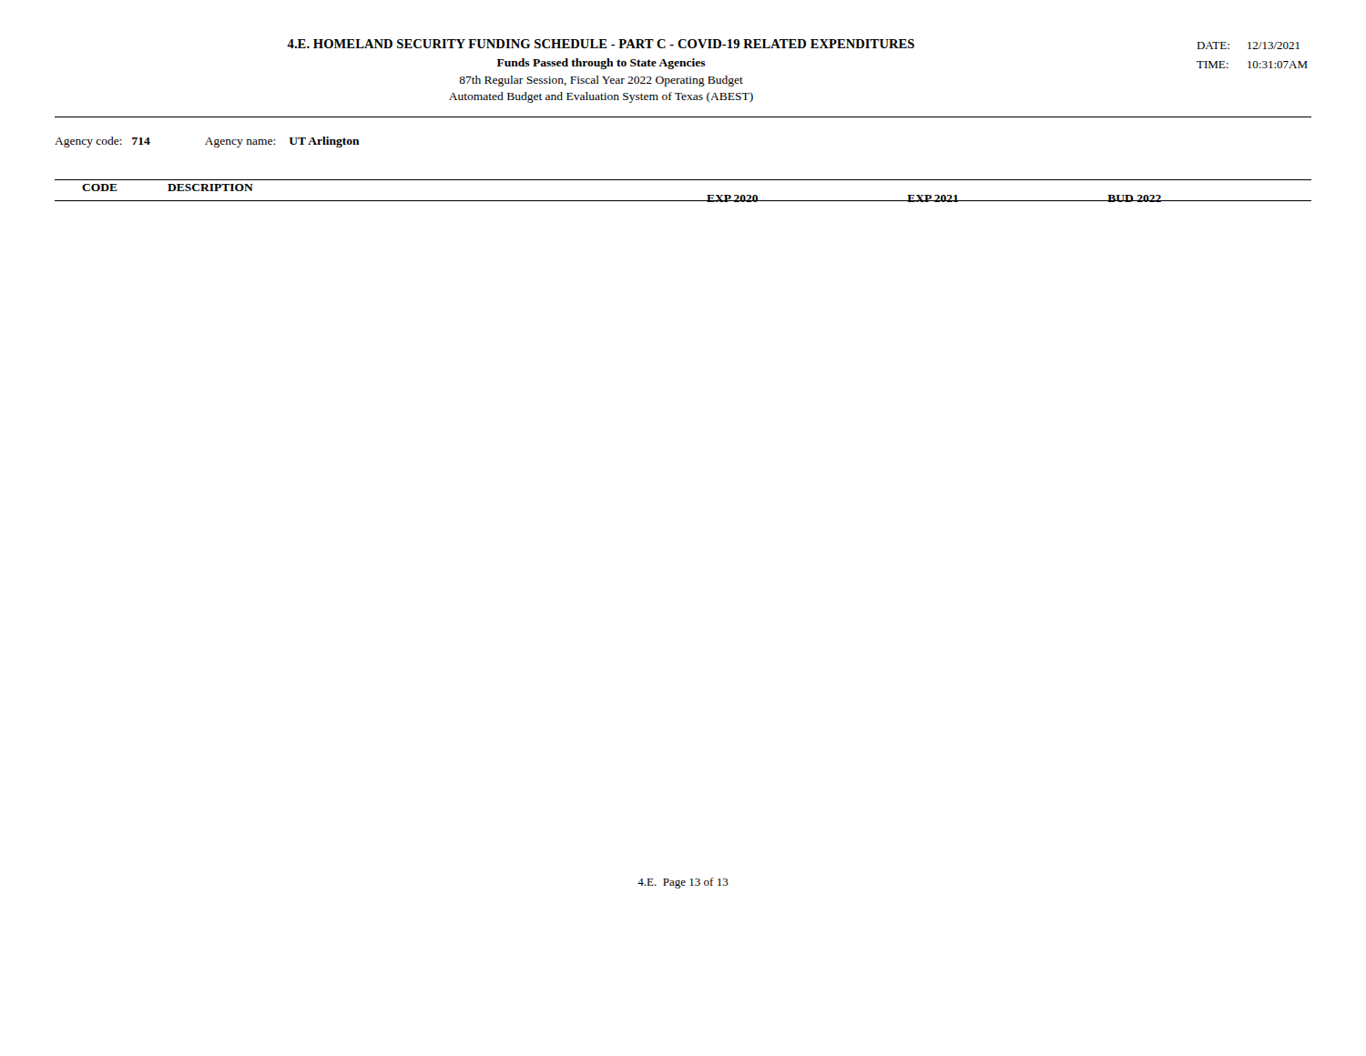| DATE: | 12/13/2021 |
| TIME: | 10:31:07AM |
4.E. HOMELAND SECURITY FUNDING SCHEDULE - PART C - COVID-19 RELATED EXPENDITURES
Funds Passed through to State Agencies
87th Regular Session, Fiscal Year 2022 Operating Budget
Automated Budget and Evaluation System of Texas (ABEST)
Agency code: 714 Agency name: UT Arlington
| CODE | DESCRIPTION | EXP 2020 | EXP 2021 | BUD 2022 | |
| --- | --- | --- | --- | --- | --- |
4.E. Page 13 of 13